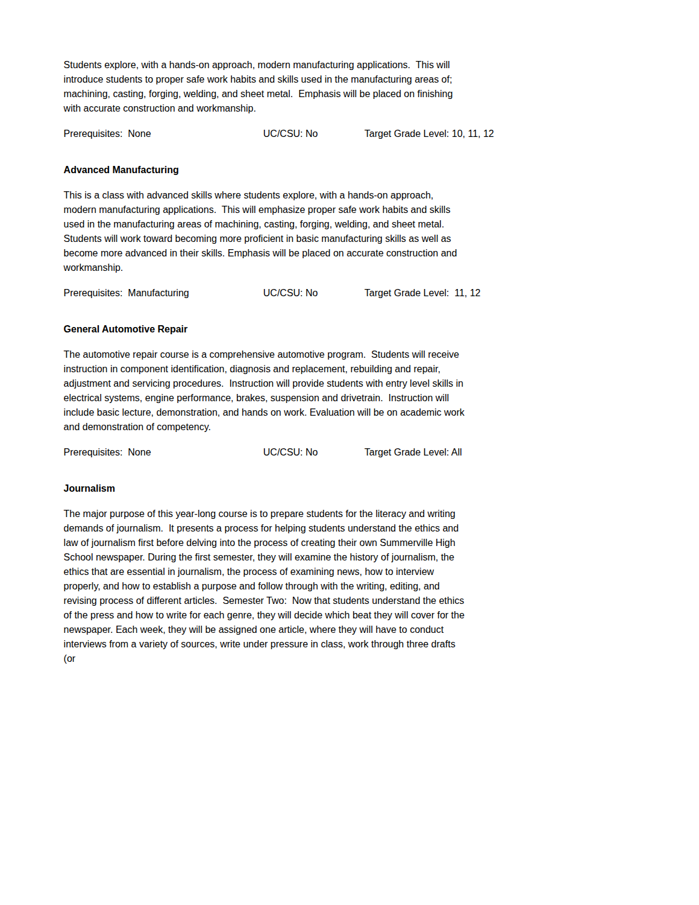Students explore, with a hands-on approach, modern manufacturing applications. This will introduce students to proper safe work habits and skills used in the manufacturing areas of; machining, casting, forging, welding, and sheet metal. Emphasis will be placed on finishing with accurate construction and workmanship.
Prerequisites: None UC/CSU: No Target Grade Level: 10, 11, 12
Advanced Manufacturing
This is a class with advanced skills where students explore, with a hands-on approach, modern manufacturing applications. This will emphasize proper safe work habits and skills used in the manufacturing areas of machining, casting, forging, welding, and sheet metal. Students will work toward becoming more proficient in basic manufacturing skills as well as become more advanced in their skills. Emphasis will be placed on accurate construction and workmanship.
Prerequisites: Manufacturing UC/CSU: No Target Grade Level: 11, 12
General Automotive Repair
The automotive repair course is a comprehensive automotive program. Students will receive instruction in component identification, diagnosis and replacement, rebuilding and repair, adjustment and servicing procedures. Instruction will provide students with entry level skills in electrical systems, engine performance, brakes, suspension and drivetrain. Instruction will include basic lecture, demonstration, and hands on work. Evaluation will be on academic work and demonstration of competency.
Prerequisites: None UC/CSU: No Target Grade Level: All
Journalism
The major purpose of this year-long course is to prepare students for the literacy and writing demands of journalism. It presents a process for helping students understand the ethics and law of journalism first before delving into the process of creating their own Summerville High School newspaper. During the first semester, they will examine the history of journalism, the ethics that are essential in journalism, the process of examining news, how to interview properly, and how to establish a purpose and follow through with the writing, editing, and revising process of different articles. Semester Two: Now that students understand the ethics of the press and how to write for each genre, they will decide which beat they will cover for the newspaper. Each week, they will be assigned one article, where they will have to conduct interviews from a variety of sources, write under pressure in class, work through three drafts (or